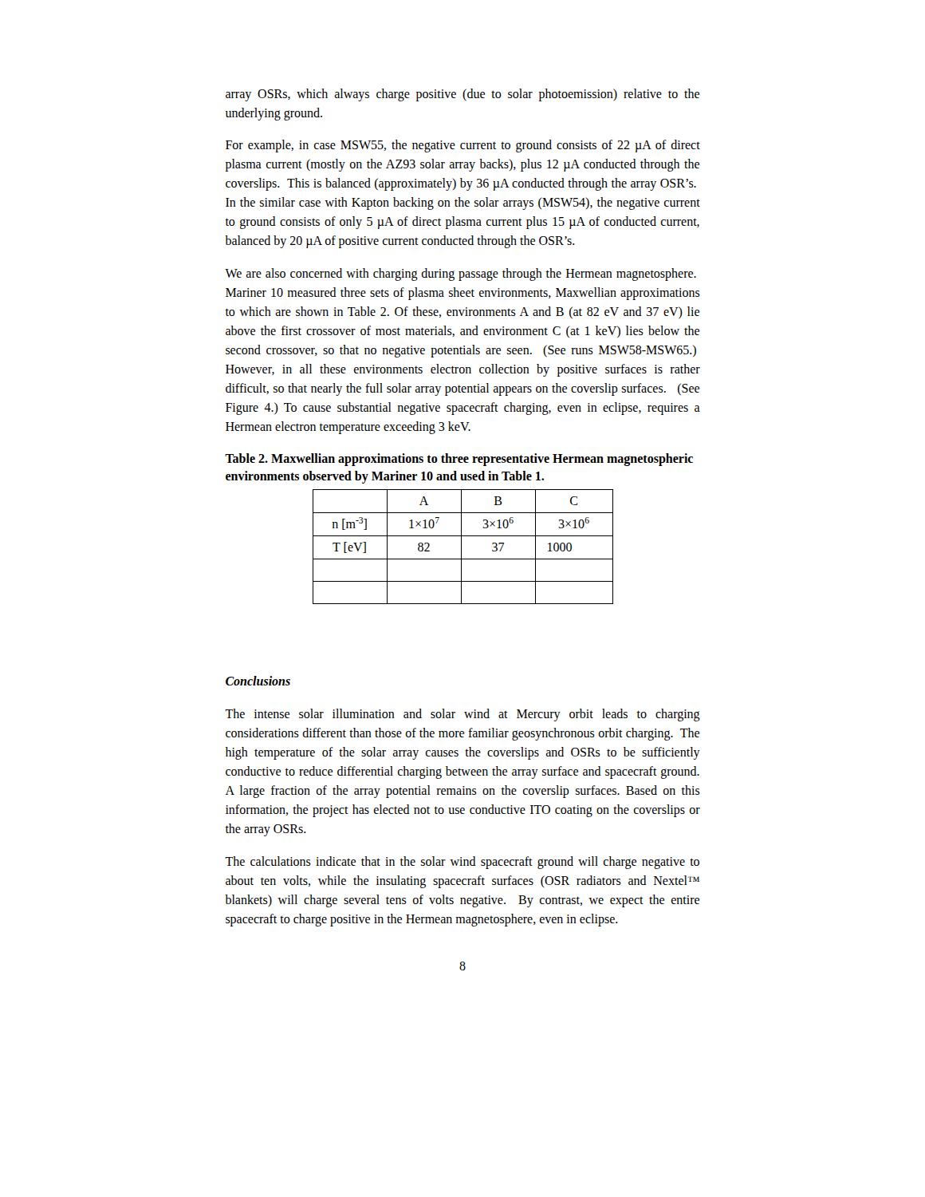array OSRs, which always charge positive (due to solar photoemission) relative to the underlying ground.
For example, in case MSW55, the negative current to ground consists of 22 µA of direct plasma current (mostly on the AZ93 solar array backs), plus 12 µA conducted through the coverslips. This is balanced (approximately) by 36 µA conducted through the array OSR’s. In the similar case with Kapton backing on the solar arrays (MSW54), the negative current to ground consists of only 5 µA of direct plasma current plus 15 µA of conducted current, balanced by 20 µA of positive current conducted through the OSR’s.
We are also concerned with charging during passage through the Hermean magnetosphere. Mariner 10 measured three sets of plasma sheet environments, Maxwellian approximations to which are shown in Table 2. Of these, environments A and B (at 82 eV and 37 eV) lie above the first crossover of most materials, and environment C (at 1 keV) lies below the second crossover, so that no negative potentials are seen. (See runs MSW58-MSW65.) However, in all these environments electron collection by positive surfaces is rather difficult, so that nearly the full solar array potential appears on the coverslip surfaces. (See Figure 4.) To cause substantial negative spacecraft charging, even in eclipse, requires a Hermean electron temperature exceeding 3 keV.
Table 2. Maxwellian approximations to three representative Hermean magnetospheric
environments observed by Mariner 10 and used in Table 1.
| | A | B | C |
| n [m -3 ] | 1×10 7 | 3×10 6 | 3×10 6 |
| T [eV] | 82 | 37 | 1000 |
Conclusions
The intense solar illumination and solar wind at Mercury orbit leads to charging considerations different than those of the more familiar geosynchronous orbit charging. The high temperature of the solar array causes the coverslips and OSRs to be sufficiently conductive to reduce differential charging between the array surface and spacecraft ground. A large fraction of the array potential remains on the coverslip surfaces. Based on this information, the project has elected not to use conductive ITO coating on the coverslips or the array OSRs.
The calculations indicate that in the solar wind spacecraft ground will charge negative to about ten volts, while the insulating spacecraft surfaces (OSR radiators and Nextel™ blankets) will charge several tens of volts negative. By contrast, we expect the entire spacecraft to charge positive in the Hermean magnetosphere, even in eclipse.
8